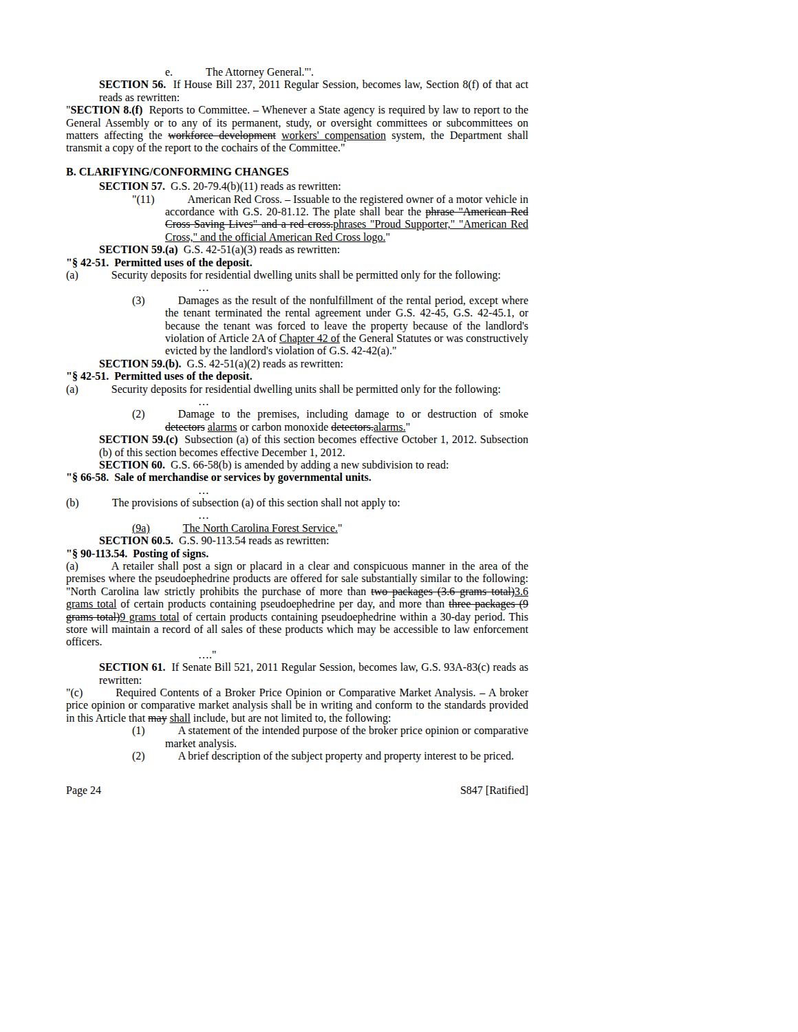e. The Attorney General."'.
SECTION 56. If House Bill 237, 2011 Regular Session, becomes law, Section 8(f) of that act reads as rewritten:
"SECTION 8.(f) Reports to Committee. – Whenever a State agency is required by law to report to the General Assembly or to any of its permanent, study, or oversight committees or subcommittees on matters affecting the workforce development workers' compensation system, the Department shall transmit a copy of the report to the cochairs of the Committee."
B. CLARIFYING/CONFORMING CHANGES
SECTION 57. G.S. 20-79.4(b)(11) reads as rewritten:
"(11) American Red Cross. – Issuable to the registered owner of a motor vehicle in accordance with G.S. 20-81.12. The plate shall bear the phrase "American Red Cross Saving Lives" and a red cross. phrases "Proud Supporter," "American Red Cross," and the official American Red Cross logo."
SECTION 59.(a) G.S. 42-51(a)(3) reads as rewritten:
"§ 42-51. Permitted uses of the deposit.
(a) Security deposits for residential dwelling units shall be permitted only for the following:
…
(3) Damages as the result of the nonfulfillment of the rental period, except where the tenant terminated the rental agreement under G.S. 42-45, G.S. 42-45.1, or because the tenant was forced to leave the property because of the landlord's violation of Article 2A of Chapter 42 of the General Statutes or was constructively evicted by the landlord's violation of G.S. 42-42(a)."
SECTION 59.(b). G.S. 42-51(a)(2) reads as rewritten:
"§ 42-51. Permitted uses of the deposit.
(a) Security deposits for residential dwelling units shall be permitted only for the following:
…
(2) Damage to the premises, including damage to or destruction of smoke detectors alarms or carbon monoxide detectors. alarms."
SECTION 59.(c) Subsection (a) of this section becomes effective October 1, 2012. Subsection (b) of this section becomes effective December 1, 2012.
SECTION 60. G.S. 66-58(b) is amended by adding a new subdivision to read:
"§ 66-58. Sale of merchandise or services by governmental units.
…
(b) The provisions of subsection (a) of this section shall not apply to:
…
(9a) The North Carolina Forest Service."
SECTION 60.5. G.S. 90-113.54 reads as rewritten:
"§ 90-113.54. Posting of signs.
(a) A retailer shall post a sign or placard in a clear and conspicuous manner in the area of the premises where the pseudoephedrine products are offered for sale substantially similar to the following: "North Carolina law strictly prohibits the purchase of more than two packages (3.6 grams total) 3.6 grams total of certain products containing pseudoephedrine per day, and more than three packages (9 grams total) 9 grams total of certain products containing pseudoephedrine within a 30-day period. This store will maintain a record of all sales of these products which may be accessible to law enforcement officers.
…."
SECTION 61. If Senate Bill 521, 2011 Regular Session, becomes law, G.S. 93A-83(c) reads as rewritten:
"(c) Required Contents of a Broker Price Opinion or Comparative Market Analysis. – A broker price opinion or comparative market analysis shall be in writing and conform to the standards provided in this Article that may shall include, but are not limited to, the following:
(1) A statement of the intended purpose of the broker price opinion or comparative market analysis.
(2) A brief description of the subject property and property interest to be priced.
Page 24 S847 [Ratified]